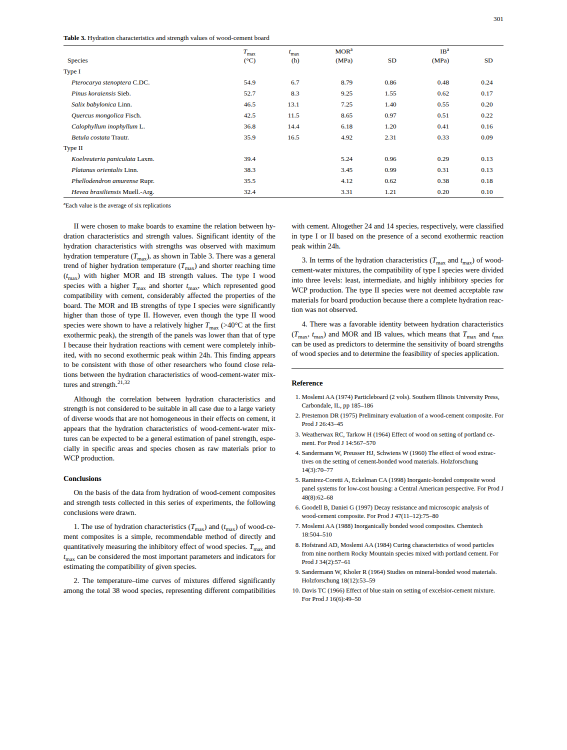301
Table 3. Hydration characteristics and strength values of wood-cement board
| Species | T max (°C) | t max (h) | MOR a (MPa) | SD | IB a (MPa) | SD |
| --- | --- | --- | --- | --- | --- | --- |
| Type I | | | | | | |
| Pterocarya stenoptera C.DC. | 54.9 | 6.7 | 8.79 | 0.86 | 0.48 | 0.24 |
| Pinus koraiensis Sieb. | 52.7 | 8.3 | 9.25 | 1.55 | 0.62 | 0.17 |
| Salix babylonica Linn. | 46.5 | 13.1 | 7.25 | 1.40 | 0.55 | 0.20 |
| Quercus mongolica Fisch. | 42.5 | 11.5 | 8.65 | 0.97 | 0.51 | 0.22 |
| Calophyllum inophyllum L. | 36.8 | 14.4 | 6.18 | 1.20 | 0.41 | 0.16 |
| Betula costata Trautr. | 35.9 | 16.5 | 4.92 | 2.31 | 0.33 | 0.09 |
| Type II | | | | | | |
| Koelreuteria paniculata Laxm. | 39.4 | | 5.24 | 0.96 | 0.29 | 0.13 |
| Platanus orientalis Linn. | 38.3 | | 3.45 | 0.99 | 0.31 | 0.13 |
| Phellodendron amurense Rupr. | 35.5 | | 4.12 | 0.62 | 0.38 | 0.18 |
| Hevea brasiliensis Muell.-Arg. | 32.4 | | 3.31 | 1.21 | 0.20 | 0.10 |
aEach value is the average of six replications
II were chosen to make boards to examine the relation between hydration characteristics and strength values. Significant identity of the hydration characteristics with strengths was observed with maximum hydration temperature (Tmax), as shown in Table 3. There was a general trend of higher hydration temperature (Tmax) and shorter reaching time (tmax) with higher MOR and IB strength values. The type I wood species with a higher Tmax and shorter tmax, which represented good compatibility with cement, considerably affected the properties of the board. The MOR and IB strengths of type I species were significantly higher than those of type II. However, even though the type II wood species were shown to have a relatively higher Tmax (>40°C at the first exothermic peak), the strength of the panels was lower than that of type I because their hydration reactions with cement were completely inhibited, with no second exothermic peak within 24h. This finding appears to be consistent with those of other researchers who found close relations between the hydration characteristics of wood-cement-water mixtures and strength.21,32
Although the correlation between hydration characteristics and strength is not considered to be suitable in all case due to a large variety of diverse woods that are not homogeneous in their effects on cement, it appears that the hydration characteristics of wood-cement-water mixtures can be expected to be a general estimation of panel strength, especially in specific areas and species chosen as raw materials prior to WCP production.
Conclusions
On the basis of the data from hydration of wood-cement composites and strength tests collected in this series of experiments, the following conclusions were drawn.
1. The use of hydration characteristics (Tmax) and (tmax) of wood-cement composites is a simple, recommendable method of directly and quantitatively measuring the inhibitory effect of wood species. Tmax and tmax can be considered the most important parameters and indicators for estimating the compatibility of given species.
2. The temperature–time curves of mixtures differed significantly among the total 38 wood species, representing different compatibilities with cement. Altogether 24 and 14 species, respectively, were classified in type I or II based on the presence of a second exothermic reaction peak within 24h.
3. In terms of the hydration characteristics (Tmax and tmax) of wood-cement-water mixtures, the compatibility of type I species were divided into three levels: least, intermediate, and highly inhibitory species for WCP production. The type II species were not deemed acceptable raw materials for board production because there a complete hydration reaction was not observed.
4. There was a favorable identity between hydration characteristics (Tmax, tmax) and MOR and IB values, which means that Tmax and tmax can be used as predictors to determine the sensitivity of board strengths of wood species and to determine the feasibility of species application.
Reference
Moslemi AA (1974) Particleboard (2 vols). Southern Illinois University Press, Carbondale, IL, pp 185–186
Prestemon DR (1975) Preliminary evaluation of a wood-cement composite. For Prod J 26:43–45
Weatherwax RC, Tarkow H (1964) Effect of wood on setting of portland cement. For Prod J 14:567–570
Sandermann W, Preusser HJ, Schwiens W (1960) The effect of wood extractives on the setting of cement-bonded wood materials. Holzforschung 14(3):70–77
Ramirez-Coretti A, Eckelman CA (1998) Inorganic-bonded composite wood panel systems for low-cost housing: a Central American perspective. For Prod J 48(8):62–68
Goodell B, Daniei G (1997) Decay resistance and microscopic analysis of wood-cement composite. For Prod J 47(11–12):75–80
Moslemi AA (1988) Inorganically bonded wood composites. Chemtech 18:504–510
Hofstrand AD, Moslemi AA (1984) Curing characteristics of wood particles from nine northern Rocky Mountain species mixed with portland cement. For Prod J 34(2):57–61
Sandermann W, Kholer R (1964) Studies on mineral-bonded wood materials. Holzforschung 18(12):53–59
Davis TC (1966) Effect of blue stain on setting of excelsior-cement mixture. For Prod J 16(6):49–50